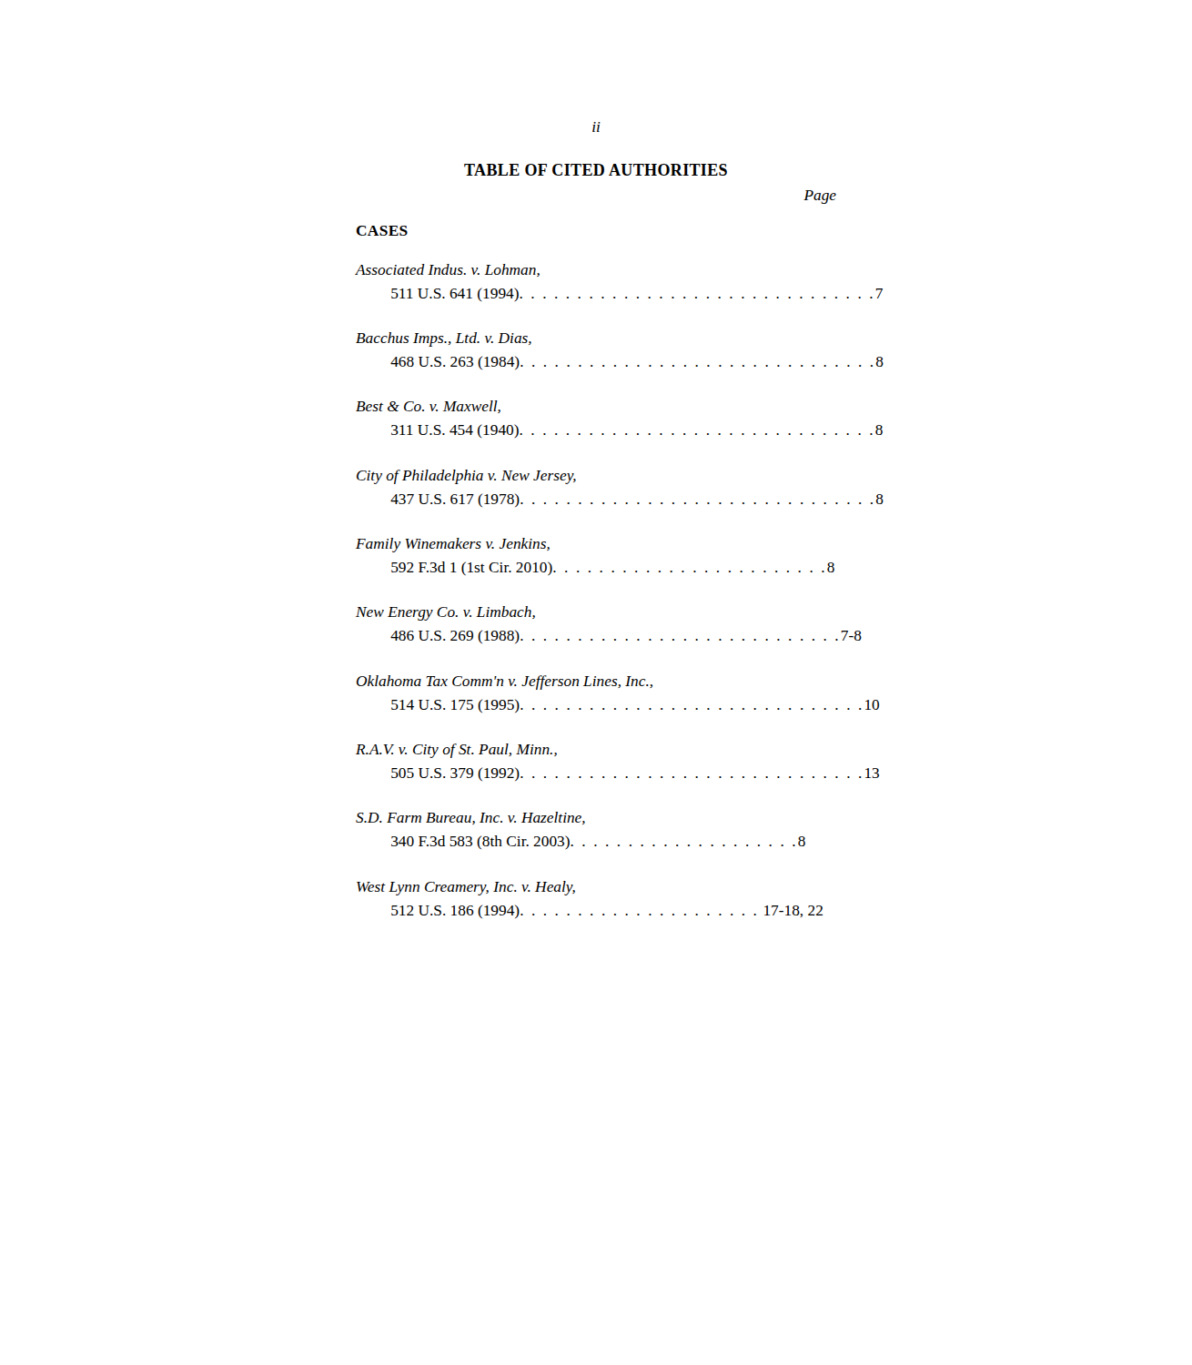ii
TABLE OF CITED AUTHORITIES
Page
CASES
Associated Indus. v. Lohman, 511 U.S. 641 (1994). . . . . . . . . . . . . . . . . . . . . . . . . . . . . . . 7
Bacchus Imps., Ltd. v. Dias, 468 U.S. 263 (1984). . . . . . . . . . . . . . . . . . . . . . . . . . . . . . . 8
Best & Co. v. Maxwell, 311 U.S. 454 (1940). . . . . . . . . . . . . . . . . . . . . . . . . . . . . . . 8
City of Philadelphia v. New Jersey, 437 U.S. 617 (1978). . . . . . . . . . . . . . . . . . . . . . . . . . . . . . . 8
Family Winemakers v. Jenkins, 592 F.3d 1 (1st Cir. 2010). . . . . . . . . . . . . . . . . . . . . . . . 8
New Energy Co. v. Limbach, 486 U.S. 269 (1988). . . . . . . . . . . . . . . . . . . . . . . . . . . . 7-8
Oklahoma Tax Comm'n v. Jefferson Lines, Inc., 514 U.S. 175 (1995). . . . . . . . . . . . . . . . . . . . . . . . . . . . . . 10
R.A.V. v. City of St. Paul, Minn., 505 U.S. 379 (1992). . . . . . . . . . . . . . . . . . . . . . . . . . . . . . 13
S.D. Farm Bureau, Inc. v. Hazeltine, 340 F.3d 583 (8th Cir. 2003). . . . . . . . . . . . . . . . . . . . 8
West Lynn Creamery, Inc. v. Healy, 512 U.S. 186 (1994). . . . . . . . . . . . . . . . . . . . . 17-18, 22